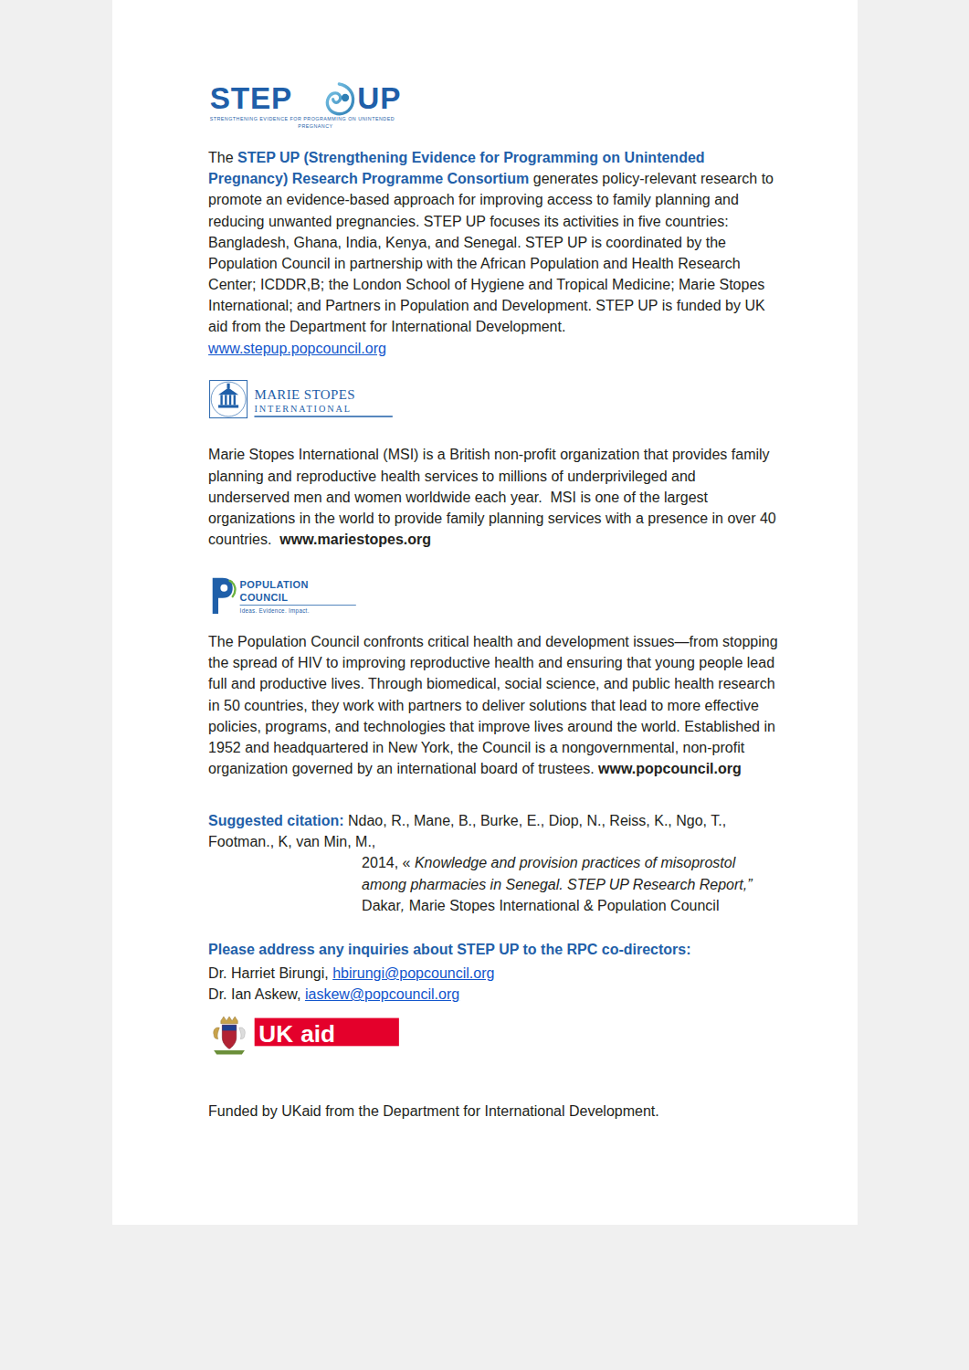STEP UP STRENGTHENING EVIDENCE FOR PROGRAMMING ON UNINTENDED PREGNANCY
The STEP UP (Strengthening Evidence for Programming on Unintended Pregnancy) Research Programme Consortium generates policy-relevant research to promote an evidence-based approach for improving access to family planning and reducing unwanted pregnancies. STEP UP focuses its activities in five countries: Bangladesh, Ghana, India, Kenya, and Senegal. STEP UP is coordinated by the Population Council in partnership with the African Population and Health Research Center; ICDDR,B; the London School of Hygiene and Tropical Medicine; Marie Stopes International; and Partners in Population and Development. STEP UP is funded by UK aid from the Department for International Development.
www.stepup.popcouncil.org
MARIE STOPES INTERNATIONAL
Marie Stopes International (MSI) is a British non-profit organization that provides family planning and reproductive health services to millions of underprivileged and underserved men and women worldwide each year. MSI is one of the largest organizations in the world to provide family planning services with a presence in over 40 countries. www.mariestopes.org
POPULATION COUNCIL Ideas. Evidence. Impact.
The Population Council confronts critical health and development issues—from stopping the spread of HIV to improving reproductive health and ensuring that young people lead full and productive lives. Through biomedical, social science, and public health research in 50 countries, they work with partners to deliver solutions that lead to more effective policies, programs, and technologies that improve lives around the world. Established in 1952 and headquartered in New York, the Council is a nongovernmental, non-profit organization governed by an international board of trustees. www.popcouncil.org
Suggested citation: Ndao, R., Mane, B., Burke, E., Diop, N., Reiss, K., Ngo, T., Footman., K, van Min, M., 2014, « Knowledge and provision practices of misoprostol among pharmacies in Senegal. STEP UP Research Report,” Dakar, Marie Stopes International & Population Council
Please address any inquiries about STEP UP to the RPC co-directors:
Dr. Harriet Birungi, hbirungi@popcouncil.org
Dr. Ian Askew, iaskew@popcouncil.org
UK aid from the Department for International Development
Funded by UKaid from the Department for International Development.